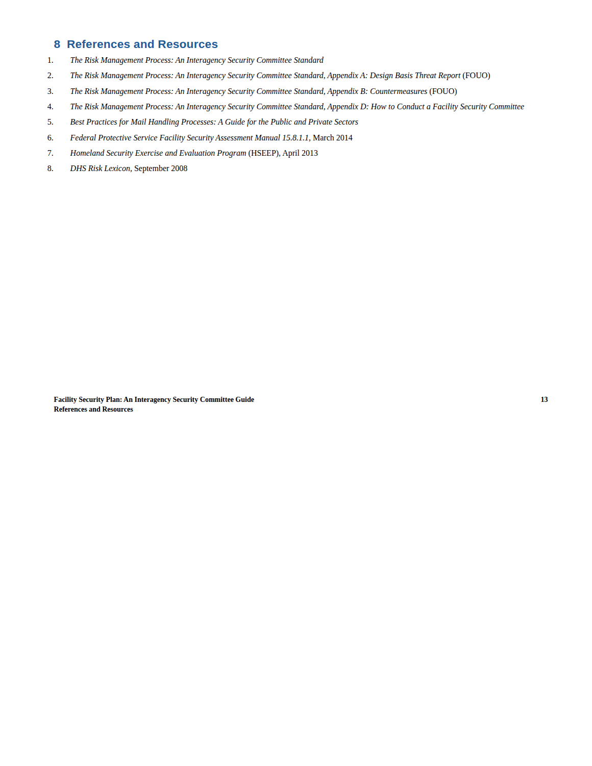8 References and Resources
1. The Risk Management Process: An Interagency Security Committee Standard
2. The Risk Management Process: An Interagency Security Committee Standard, Appendix A: Design Basis Threat Report (FOUO)
3. The Risk Management Process: An Interagency Security Committee Standard, Appendix B: Countermeasures (FOUO)
4. The Risk Management Process: An Interagency Security Committee Standard, Appendix D: How to Conduct a Facility Security Committee
5. Best Practices for Mail Handling Processes: A Guide for the Public and Private Sectors
6. Federal Protective Service Facility Security Assessment Manual 15.8.1.1, March 2014
7. Homeland Security Exercise and Evaluation Program (HSEEP), April 2013
8. DHS Risk Lexicon, September 2008
Facility Security Plan: An Interagency Security Committee Guide 13
References and Resources